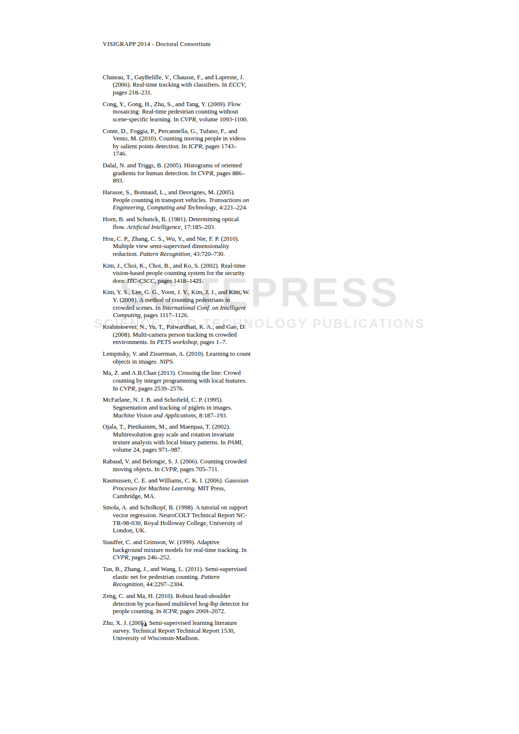SCITEPRESS
SCIENCE AND TECHNOLOGY PUBLICATIONS
VISIGRAPP 2014 - Doctoral Consortium
Chateau, T., GayBelille, V., Chausse, F., and Lapreste, J. (2006). Real-time tracking with classifiers. In ECCV, pages 218–231.
Cong, Y., Gong, H., Zhu, S., and Tang, Y. (2009). Flow mosaicing: Real-time pedestrian counting without scene-specific learning. In CVPR, volume 1093-1100.
Conte, D., Foggia, P., Percannella, G., Tufano, F., and Vento, M. (2010). Counting moving people in videos by salient points detection. In ICPR, pages 1743–1746.
Dalal, N. and Triggs, B. (2005). Histograms of oriented gradients for human detection. In CVPR, pages 886–893.
Harasse, S., Bonnaud, L., and Desvignes, M. (2005). People counting in transport vehicles. Transactions on Engineering, Computing and Technology, 4:221–224.
Horn, B. and Schunck, B. (1981). Determining optical flow. Artificial Intelligence, 17:185–203.
Hou, C. P., Zhang, C. S., Wu, Y., and Nie, F. P. (2010). Multiple view semi-supervised dimensionality reduction. Pattern Recognition, 43:720–730.
Kim, J., Choi, K., Choi, B., and Ko, S. (2002). Real-time vision-based people counting system for the security door. ITC-CSCC, pages 1418–1421.
Kim, Y. S., Lee, G. G., Yoon, J. Y., Kim, J. J., and Kim, W. Y. (2008). A method of counting pedestrians in crowded scenes. In International Conf. on Intelligent Computing, pages 1117–1126.
Krahnstoever, N., Yu, T., Patwardhan, K. A., and Gao, D. (2008). Multi-camera person tracking in crowded environments. In PETS workshop, pages 1–7.
Lempitsky, V. and Zisserman, A. (2010). Learning to count objects in images. NIPS.
Ma, Z. and A.B.Chan (2013). Crossing the line: Crowd counting by integer programming with local features. In CVPR, pages 2539–2576.
McFarlane, N. J. B. and Schofield, C. P. (1995). Segmentation and tracking of piglets in images. Machine Vision and Applications, 8:187–193.
Ojala, T., Pietikainen, M., and Maenpaa, T. (2002). Multiresolution gray scale and rotation invariant texture analysis with local binary patterns. In PAMI, volume 24, pages 971–987.
Rabaud, V. and Belongie, S. J. (2006). Counting crowded moving objects. In CVPR, pages 705–711.
Rasmussen, C. E. and Williams, C. K. I. (2006). Gaussian Processes for Machine Learning. MIT Press, Cambridge, MA.
Smola, A. and Scholkopf, B. (1998). A tutorial on support vector regression. NeuroCOLT Technical Report NC-TR-98-030, Royal Holloway College, University of London, UK.
Stauffer, C. and Grimson, W. (1999). Adaptive background mixture models for real-time tracking. In CVPR, pages 246–252.
Tan, B., Zhang, J., and Wang, L. (2011). Semi-supervised elastic net for pedestrian counting. Pattern Recognition, 44:2297–2304.
Zeng, C. and Ma, H. (2010). Robust head-shoulder detection by pca-based multilevel hog-lbp detector for people counting. In ICPR, pages 2069–2072.
Zhu, X. J. (2005). Semi-supervised learning literature survey. Technical Report Technical Report 1530, University of Wisconsin-Madison.
14